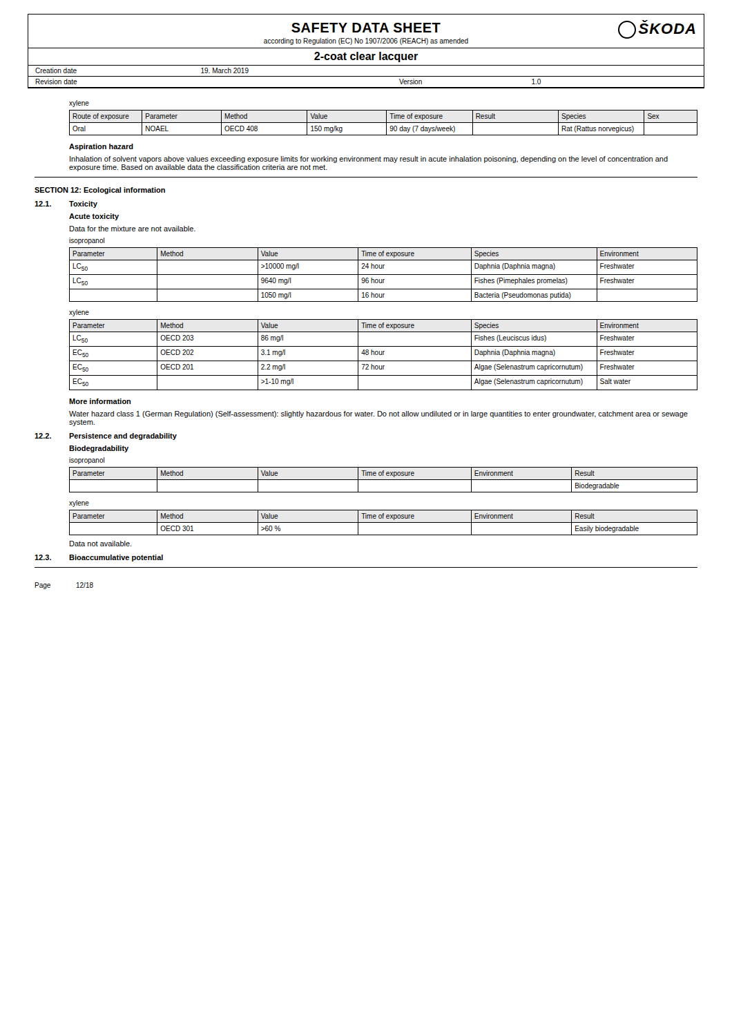SAFETY DATA SHEET
according to Regulation (EC) No 1907/2006 (REACH) as amended
ŠKODA
2-coat clear lacquer
Creation date
19. March 2019
Revision date
Version
1.0
xylene
| Route of exposure | Parameter | Method | Value | Time of exposure | Result | Species | Sex |
| --- | --- | --- | --- | --- | --- | --- | --- |
| Oral | NOAEL | OECD 408 | 150 mg/kg | 90 day (7 days/week) | | Rat (Rattus norvegicus) | |
Aspiration hazard
Inhalation of solvent vapors above values exceeding exposure limits for working environment may result in acute inhalation poisoning, depending on the level of concentration and exposure time. Based on available data the classification criteria are not met.
SECTION 12: Ecological information
12.1.
Toxicity
Acute toxicity
Data for the mixture are not available.
isopropanol
| Parameter | Method | Value | Time of exposure | Species | Environment |
| --- | --- | --- | --- | --- | --- |
| LC 50 | | >10000 mg/l | 24 hour | Daphnia (Daphnia magna) | Freshwater |
| LC 50 | | 9640 mg/l | 96 hour | Fishes (Pimephales promelas) | Freshwater |
| | | 1050 mg/l | 16 hour | Bacteria (Pseudomonas putida) | |
xylene
| Parameter | Method | Value | Time of exposure | Species | Environment |
| --- | --- | --- | --- | --- | --- |
| LC 50 | OECD 203 | 86 mg/l | | Fishes (Leuciscus idus) | Freshwater |
| EC 50 | OECD 202 | 3.1 mg/l | 48 hour | Daphnia (Daphnia magna) | Freshwater |
| EC 50 | OECD 201 | 2.2 mg/l | 72 hour | Algae (Selenastrum capricornutum) | Freshwater |
| EC 50 | | >1-10 mg/l | | Algae (Selenastrum capricornutum) | Salt water |
More information
Water hazard class 1 (German Regulation) (Self-assessment): slightly hazardous for water. Do not allow undiluted or in large quantities to enter groundwater, catchment area or sewage system.
12.2.
Persistence and degradability
Biodegradability
isopropanol
| Parameter | Method | Value | Time of exposure | Environment | Result |
| --- | --- | --- | --- | --- | --- |
| | | | | | Biodegradable |
xylene
| Parameter | Method | Value | Time of exposure | Environment | Result |
| --- | --- | --- | --- | --- | --- |
| | OECD 301 | >60 % | | | Easily biodegradable |
Data not available.
12.3.
Bioaccumulative potential
Page
12/18